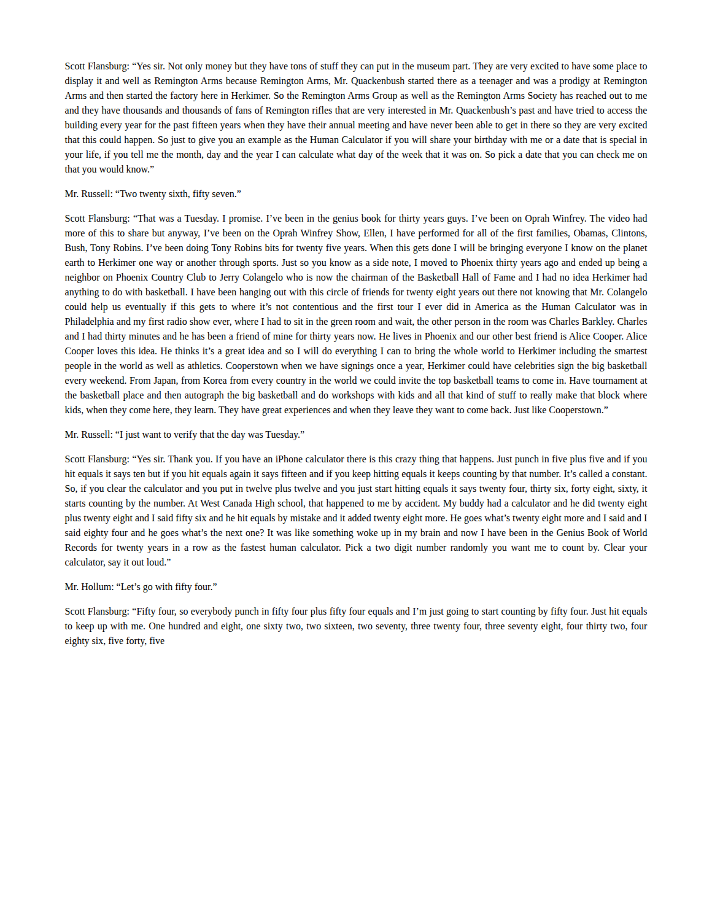Scott Flansburg: “Yes sir. Not only money but they have tons of stuff they can put in the museum part. They are very excited to have some place to display it and well as Remington Arms because Remington Arms, Mr. Quackenbush started there as a teenager and was a prodigy at Remington Arms and then started the factory here in Herkimer. So the Remington Arms Group as well as the Remington Arms Society has reached out to me and they have thousands and thousands of fans of Remington rifles that are very interested in Mr. Quackenbush’s past and have tried to access the building every year for the past fifteen years when they have their annual meeting and have never been able to get in there so they are very excited that this could happen. So just to give you an example as the Human Calculator if you will share your birthday with me or a date that is special in your life, if you tell me the month, day and the year I can calculate what day of the week that it was on. So pick a date that you can check me on that you would know.”
Mr. Russell: “Two twenty sixth, fifty seven.”
Scott Flansburg: “That was a Tuesday. I promise. I’ve been in the genius book for thirty years guys. I’ve been on Oprah Winfrey. The video had more of this to share but anyway, I’ve been on the Oprah Winfrey Show, Ellen, I have performed for all of the first families, Obamas, Clintons, Bush, Tony Robins. I’ve been doing Tony Robins bits for twenty five years. When this gets done I will be bringing everyone I know on the planet earth to Herkimer one way or another through sports. Just so you know as a side note, I moved to Phoenix thirty years ago and ended up being a neighbor on Phoenix Country Club to Jerry Colangelo who is now the chairman of the Basketball Hall of Fame and I had no idea Herkimer had anything to do with basketball. I have been hanging out with this circle of friends for twenty eight years out there not knowing that Mr. Colangelo could help us eventually if this gets to where it’s not contentious and the first tour I ever did in America as the Human Calculator was in Philadelphia and my first radio show ever, where I had to sit in the green room and wait, the other person in the room was Charles Barkley. Charles and I had thirty minutes and he has been a friend of mine for thirty years now. He lives in Phoenix and our other best friend is Alice Cooper. Alice Cooper loves this idea. He thinks it’s a great idea and so I will do everything I can to bring the whole world to Herkimer including the smartest people in the world as well as athletics. Cooperstown when we have signings once a year, Herkimer could have celebrities sign the big basketball every weekend. From Japan, from Korea from every country in the world we could invite the top basketball teams to come in. Have tournament at the basketball place and then autograph the big basketball and do workshops with kids and all that kind of stuff to really make that block where kids, when they come here, they learn. They have great experiences and when they leave they want to come back. Just like Cooperstown.”
Mr. Russell: “I just want to verify that the day was Tuesday.”
Scott Flansburg: “Yes sir. Thank you. If you have an iPhone calculator there is this crazy thing that happens. Just punch in five plus five and if you hit equals it says ten but if you hit equals again it says fifteen and if you keep hitting equals it keeps counting by that number. It’s called a constant. So, if you clear the calculator and you put in twelve plus twelve and you just start hitting equals it says twenty four, thirty six, forty eight, sixty, it starts counting by the number. At West Canada High school, that happened to me by accident. My buddy had a calculator and he did twenty eight plus twenty eight and I said fifty six and he hit equals by mistake and it added twenty eight more. He goes what’s twenty eight more and I said and I said eighty four and he goes what’s the next one? It was like something woke up in my brain and now I have been in the Genius Book of World Records for twenty years in a row as the fastest human calculator. Pick a two digit number randomly you want me to count by. Clear your calculator, say it out loud.”
Mr. Hollum: “Let’s go with fifty four.”
Scott Flansburg: “Fifty four, so everybody punch in fifty four plus fifty four equals and I’m just going to start counting by fifty four. Just hit equals to keep up with me. One hundred and eight, one sixty two, two sixteen, two seventy, three twenty four, three seventy eight, four thirty two, four eighty six, five forty, five